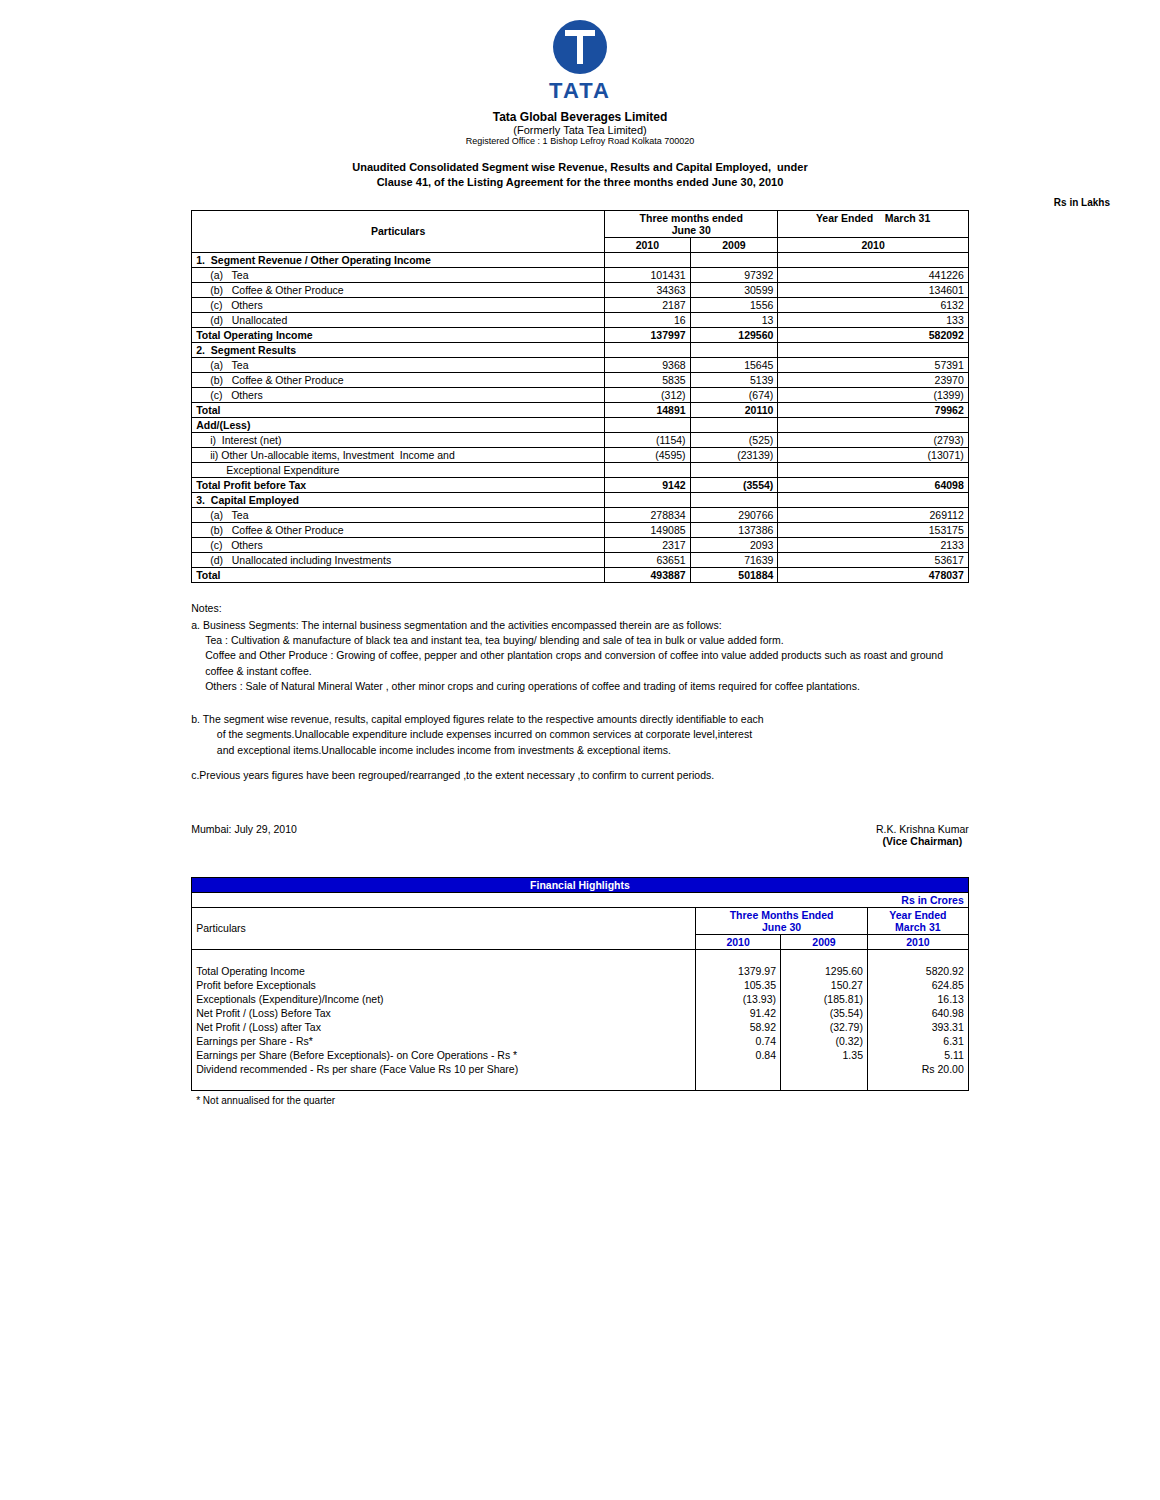TATA
Tata Global Beverages Limited
(Formerly Tata Tea Limited)
Registered Office : 1 Bishop Lefroy Road Kolkata 700020
Unaudited Consolidated Segment wise Revenue, Results and Capital Employed, under
Clause 41, of the Listing Agreement for the three months ended June 30, 2010
Rs in Lakhs
| Particulars | Three months ended June 30 | Year Ended March 31 |
| 2010 | 2009 | 2010 |
| 1. Segment Revenue / Other Operating Income | | | |
| (a) Tea | 101431 | 97392 | 441226 |
| (b) Coffee & Other Produce | 34363 | 30599 | 134601 |
| (c) Others | 2187 | 1556 | 6132 |
| (d) Unallocated | 16 | 13 | 133 |
| Total Operating Income | 137997 | 129560 | 582092 |
| 2. Segment Results | | | |
| (a) Tea | 9368 | 15645 | 57391 |
| (b) Coffee & Other Produce | 5835 | 5139 | 23970 |
| (c) Others | (312) | (674) | (1399) |
| Total | 14891 | 20110 | 79962 |
| Add/(Less) | | | |
| i) Interest (net) | (1154) | (525) | (2793) |
| ii) Other Un-allocable items, Investment Income and | (4595) | (23139) | (13071) |
| Exceptional Expenditure | | | |
| Total Profit before Tax | 9142 | (3554) | 64098 |
| 3. Capital Employed | | | |
| (a) Tea | 278834 | 290766 | 269112 |
| (b) Coffee & Other Produce | 149085 | 137386 | 153175 |
| (c) Others | 2317 | 2093 | 2133 |
| (d) Unallocated including Investments | 63651 | 71639 | 53617 |
| Total | 493887 | 501884 | 478037 |
Notes:
a. Business Segments: The internal business segmentation and the activities encompassed therein are as follows:
Tea : Cultivation & manufacture of black tea and instant tea, tea buying/ blending and sale of tea in bulk or value added form.
Coffee and Other Produce : Growing of coffee, pepper and other plantation crops and conversion of coffee into value added products such as roast and ground coffee & instant coffee.
Others : Sale of Natural Mineral Water , other minor crops and curing operations of coffee and trading of items required for coffee plantations.
b. The segment wise revenue, results, capital employed figures relate to the respective amounts directly identifiable to each
of the segments.Unallocable expenditure include expenses incurred on common services at corporate level,interest
and exceptional items.Unallocable income includes income from investments & exceptional items.
c.Previous years figures have been regrouped/rearranged ,to the extent necessary ,to confirm to current periods.
Mumbai: July 29, 2010
R.K. Krishna Kumar
(Vice Chairman)
| Financial Highlights |
| Rs in Crores |
| Particulars | Three Months Ended June 30 | Year Ended March 31 |
| 2010 | 2009 | 2010 |
| Total Operating Income | 1379.97 | 1295.60 | 5820.92 |
| Profit before Exceptionals | 105.35 | 150.27 | 624.85 |
| Exceptionals (Expenditure)/Income (net) | (13.93) | (185.81) | 16.13 |
| Net Profit / (Loss) Before Tax | 91.42 | (35.54) | 640.98 |
| Net Profit / (Loss) after Tax | 58.92 | (32.79) | 393.31 |
| Earnings per Share - Rs* | 0.74 | (0.32) | 6.31 |
| Earnings per Share (Before Exceptionals)- on Core Operations - Rs * | 0.84 | 1.35 | 5.11 |
| Dividend recommended - Rs per share (Face Value Rs 10 per Share) | | | Rs 20.00 |
* Not annualised for the quarter